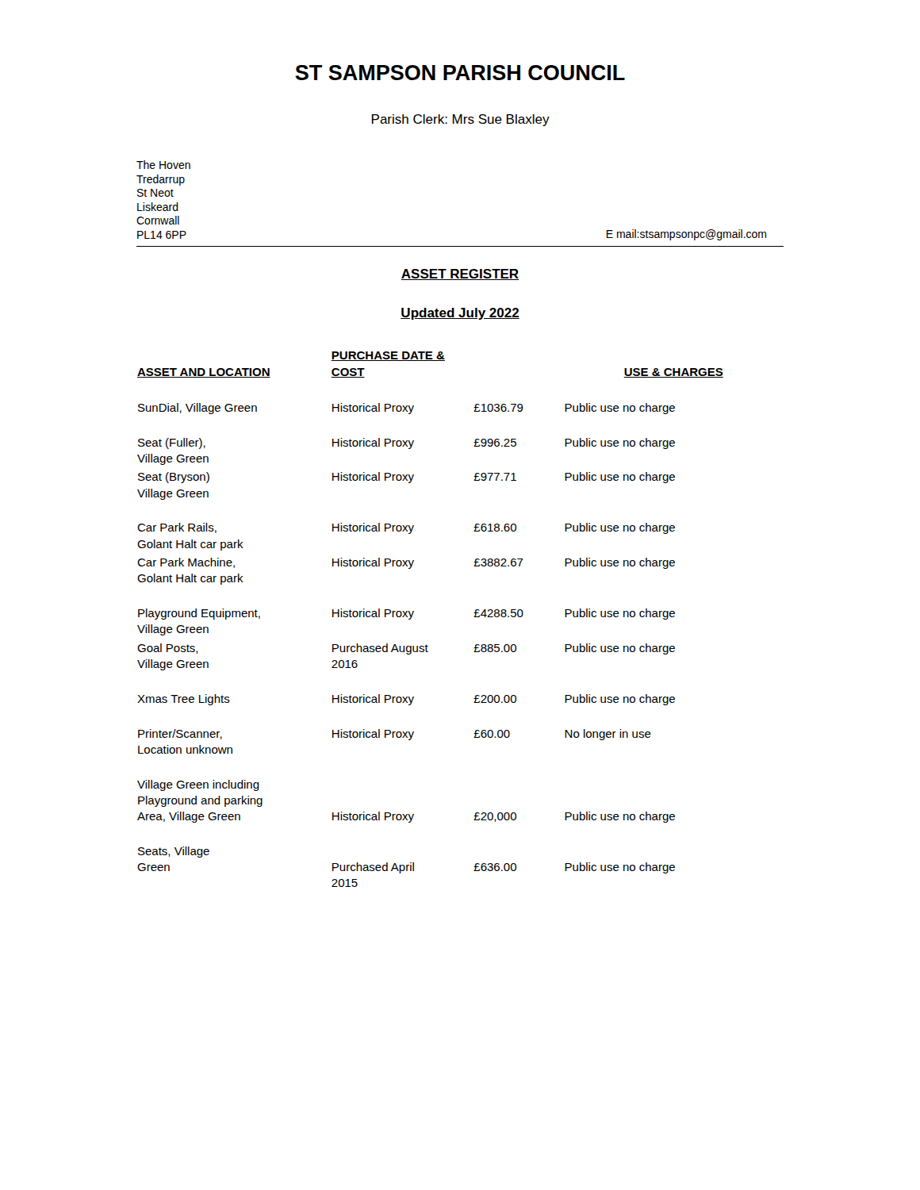ST SAMPSON PARISH COUNCIL
Parish Clerk: Mrs Sue Blaxley
The Hoven
Tredarrup
St Neot
Liskeard
Cornwall
PL14 6PP
E mail:stsampsonpc@gmail.com
ASSET REGISTER
Updated July 2022
| ASSET AND LOCATION | PURCHASE DATE & COST | | USE & CHARGES |
| --- | --- | --- | --- |
| SunDial, Village Green | Historical Proxy | £1036.79 | Public use no charge |
| Seat (Fuller), Village Green | Historical Proxy | £996.25 | Public use no charge |
| Seat (Bryson) Village Green | Historical Proxy | £977.71 | Public use no charge |
| Car Park Rails, Golant Halt car park | Historical Proxy | £618.60 | Public use no charge |
| Car Park Machine, Golant Halt car park | Historical Proxy | £3882.67 | Public use no charge |
| Playground Equipment, Village Green | Historical Proxy | £4288.50 | Public use no charge |
| Goal Posts, Village Green | Purchased August 2016 | £885.00 | Public use no charge |
| Xmas Tree Lights | Historical Proxy | £200.00 | Public use no charge |
| Printer/Scanner, Location unknown | Historical Proxy | £60.00 | No longer in use |
| Village Green including Playground and parking Area, Village Green | Historical Proxy | £20,000 | Public use no charge |
| Seats, Village Green | Purchased April 2015 | £636.00 | Public use no charge |